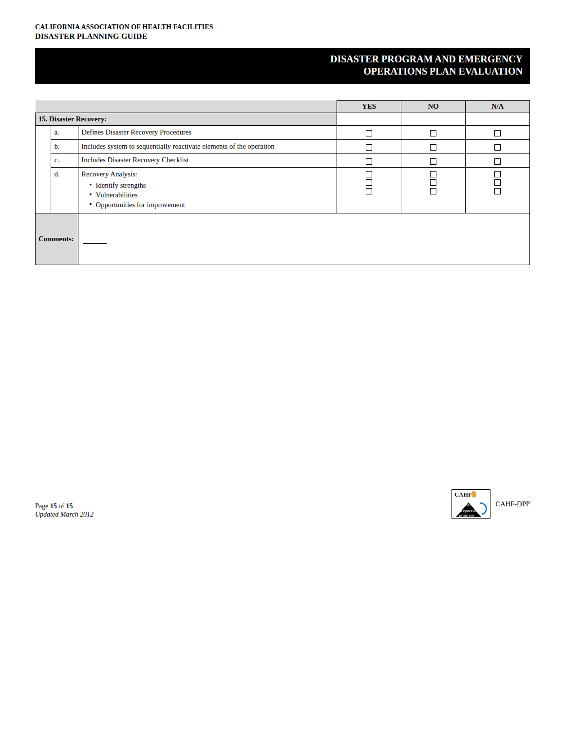CALIFORNIA ASSOCIATION OF HEALTH FACILITIES DISASTER PLANNING GUIDE
DISASTER PROGRAM AND EMERGENCY
OPERATIONS PLAN EVALUATION
| | YES | NO | N/A |
| --- | --- | --- | --- |
| 15. Disaster Recovery: | | | |
| | a. | Defines Disaster Recovery Procedures | | | |
| | b. | Includes system to sequentially reactivate elements of the operation | | | |
| | c. | Includes Disaster Recovery Checklist | | | |
| | d. | Recovery Analysis: Identify strengths Vulnerabilities Opportunities for improvement | | | |
| Comments: | |
Page 15 of 15
Updated March 2012
CAHF disaster preparedness program
CAHF-DPP